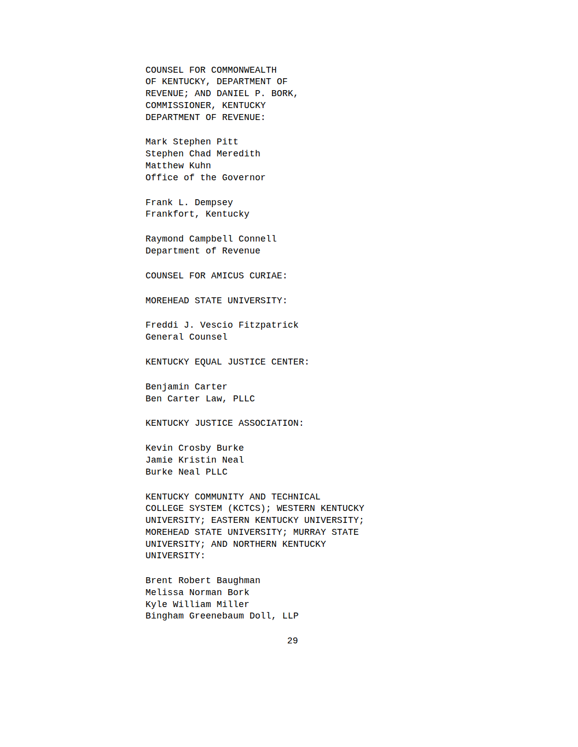COUNSEL FOR COMMONWEALTH
OF KENTUCKY, DEPARTMENT OF
REVENUE; AND DANIEL P. BORK,
COMMISSIONER, KENTUCKY
DEPARTMENT OF REVENUE:
Mark Stephen Pitt
Stephen Chad Meredith
Matthew Kuhn
Office of the Governor
Frank L. Dempsey
Frankfort, Kentucky
Raymond Campbell Connell
Department of Revenue
COUNSEL FOR AMICUS CURIAE:
MOREHEAD STATE UNIVERSITY:
Freddi J. Vescio Fitzpatrick
General Counsel
KENTUCKY EQUAL JUSTICE CENTER:
Benjamin Carter
Ben Carter Law, PLLC
KENTUCKY JUSTICE ASSOCIATION:
Kevin Crosby Burke
Jamie Kristin Neal
Burke Neal PLLC
KENTUCKY COMMUNITY AND TECHNICAL
COLLEGE SYSTEM (KCTCS); WESTERN KENTUCKY
UNIVERSITY; EASTERN KENTUCKY UNIVERSITY;
MOREHEAD STATE UNIVERSITY; MURRAY STATE
UNIVERSITY; AND NORTHERN KENTUCKY
UNIVERSITY:
Brent Robert Baughman
Melissa Norman Bork
Kyle William Miller
Bingham Greenebaum Doll, LLP
29